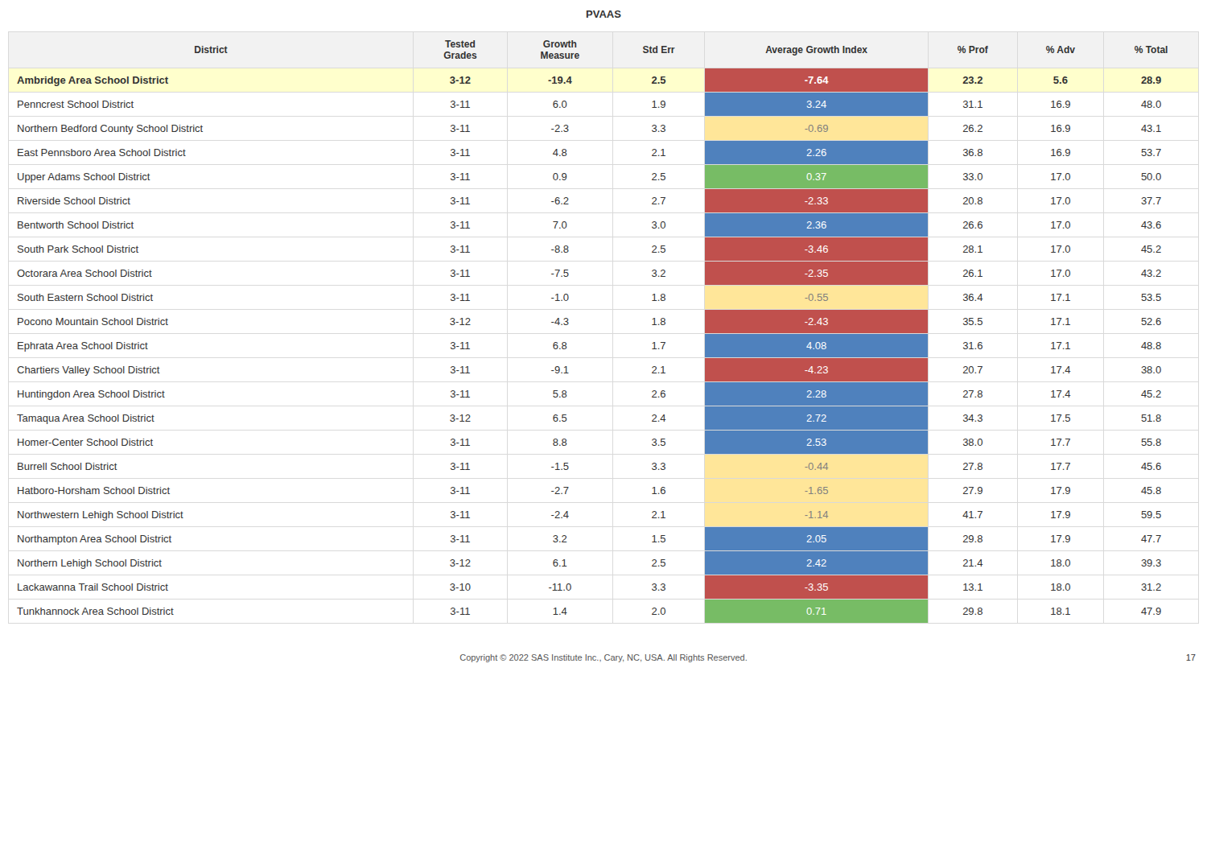PVAAS
| District | Tested Grades | Growth Measure | Std Err | Average Growth Index | % Prof | % Adv | % Total |
| --- | --- | --- | --- | --- | --- | --- | --- |
| Ambridge Area School District | 3-12 | -19.4 | 2.5 | -7.64 | 23.2 | 5.6 | 28.9 |
| Penncrest School District | 3-11 | 6.0 | 1.9 | 3.24 | 31.1 | 16.9 | 48.0 |
| Northern Bedford County School District | 3-11 | -2.3 | 3.3 | -0.69 | 26.2 | 16.9 | 43.1 |
| East Pennsboro Area School District | 3-11 | 4.8 | 2.1 | 2.26 | 36.8 | 16.9 | 53.7 |
| Upper Adams School District | 3-11 | 0.9 | 2.5 | 0.37 | 33.0 | 17.0 | 50.0 |
| Riverside School District | 3-11 | -6.2 | 2.7 | -2.33 | 20.8 | 17.0 | 37.7 |
| Bentworth School District | 3-11 | 7.0 | 3.0 | 2.36 | 26.6 | 17.0 | 43.6 |
| South Park School District | 3-11 | -8.8 | 2.5 | -3.46 | 28.1 | 17.0 | 45.2 |
| Octorara Area School District | 3-11 | -7.5 | 3.2 | -2.35 | 26.1 | 17.0 | 43.2 |
| South Eastern School District | 3-11 | -1.0 | 1.8 | -0.55 | 36.4 | 17.1 | 53.5 |
| Pocono Mountain School District | 3-12 | -4.3 | 1.8 | -2.43 | 35.5 | 17.1 | 52.6 |
| Ephrata Area School District | 3-11 | 6.8 | 1.7 | 4.08 | 31.6 | 17.1 | 48.8 |
| Chartiers Valley School District | 3-11 | -9.1 | 2.1 | -4.23 | 20.7 | 17.4 | 38.0 |
| Huntingdon Area School District | 3-11 | 5.8 | 2.6 | 2.28 | 27.8 | 17.4 | 45.2 |
| Tamaqua Area School District | 3-12 | 6.5 | 2.4 | 2.72 | 34.3 | 17.5 | 51.8 |
| Homer-Center School District | 3-11 | 8.8 | 3.5 | 2.53 | 38.0 | 17.7 | 55.8 |
| Burrell School District | 3-11 | -1.5 | 3.3 | -0.44 | 27.8 | 17.7 | 45.6 |
| Hatboro-Horsham School District | 3-11 | -2.7 | 1.6 | -1.65 | 27.9 | 17.9 | 45.8 |
| Northwestern Lehigh School District | 3-11 | -2.4 | 2.1 | -1.14 | 41.7 | 17.9 | 59.5 |
| Northampton Area School District | 3-11 | 3.2 | 1.5 | 2.05 | 29.8 | 17.9 | 47.7 |
| Northern Lehigh School District | 3-12 | 6.1 | 2.5 | 2.42 | 21.4 | 18.0 | 39.3 |
| Lackawanna Trail School District | 3-10 | -11.0 | 3.3 | -3.35 | 13.1 | 18.0 | 31.2 |
| Tunkhannock Area School District | 3-11 | 1.4 | 2.0 | 0.71 | 29.8 | 18.1 | 47.9 |
Copyright © 2022 SAS Institute Inc., Cary, NC, USA. All Rights Reserved. 17